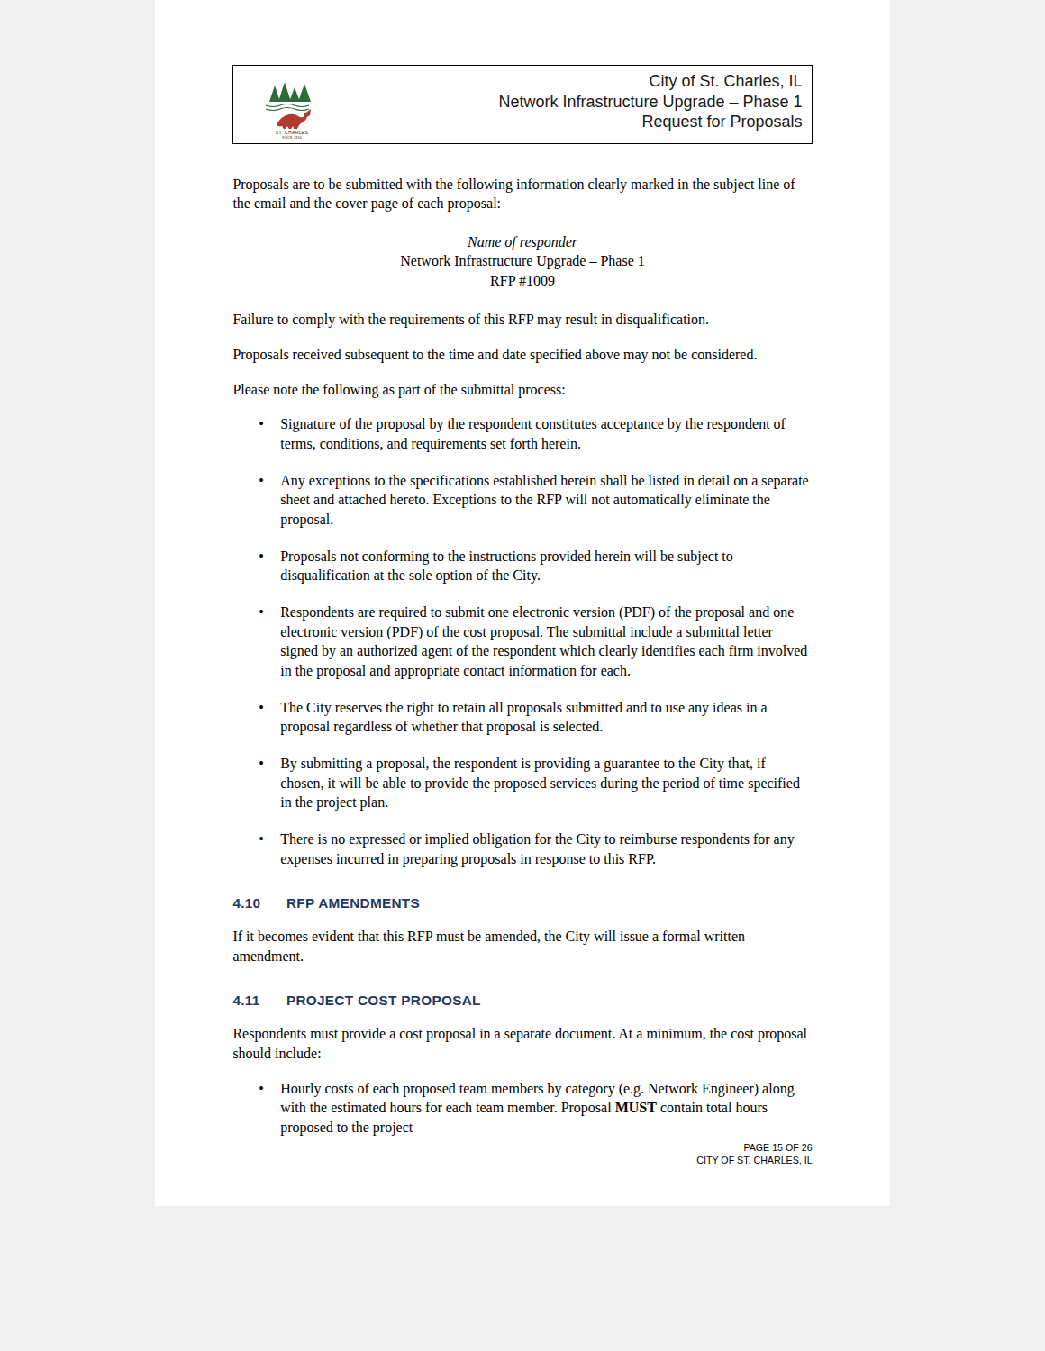ST. CHARLES SINCE 1834
City of St. Charles, IL
Network Infrastructure Upgrade – Phase 1
Request for Proposals
Proposals are to be submitted with the following information clearly marked in the subject line of the email and the cover page of each proposal:
Name of responder
Network Infrastructure Upgrade – Phase 1
RFP #1009
Failure to comply with the requirements of this RFP may result in disqualification.
Proposals received subsequent to the time and date specified above may not be considered.
Please note the following as part of the submittal process:
Signature of the proposal by the respondent constitutes acceptance by the respondent of terms, conditions, and requirements set forth herein.
Any exceptions to the specifications established herein shall be listed in detail on a separate sheet and attached hereto. Exceptions to the RFP will not automatically eliminate the proposal.
Proposals not conforming to the instructions provided herein will be subject to disqualification at the sole option of the City.
Respondents are required to submit one electronic version (PDF) of the proposal and one electronic version (PDF) of the cost proposal. The submittal include a submittal letter signed by an authorized agent of the respondent which clearly identifies each firm involved in the proposal and appropriate contact information for each.
The City reserves the right to retain all proposals submitted and to use any ideas in a proposal regardless of whether that proposal is selected.
By submitting a proposal, the respondent is providing a guarantee to the City that, if chosen, it will be able to provide the proposed services during the period of time specified in the project plan.
There is no expressed or implied obligation for the City to reimburse respondents for any expenses incurred in preparing proposals in response to this RFP.
4.10 RFP AMENDMENTS
If it becomes evident that this RFP must be amended, the City will issue a formal written amendment.
4.11 PROJECT COST PROPOSAL
Respondents must provide a cost proposal in a separate document. At a minimum, the cost proposal should include:
Hourly costs of each proposed team members by category (e.g. Network Engineer) along with the estimated hours for each team member. Proposal MUST contain total hours proposed to the project
PAGE 15 OF 26
CITY OF ST. CHARLES, IL